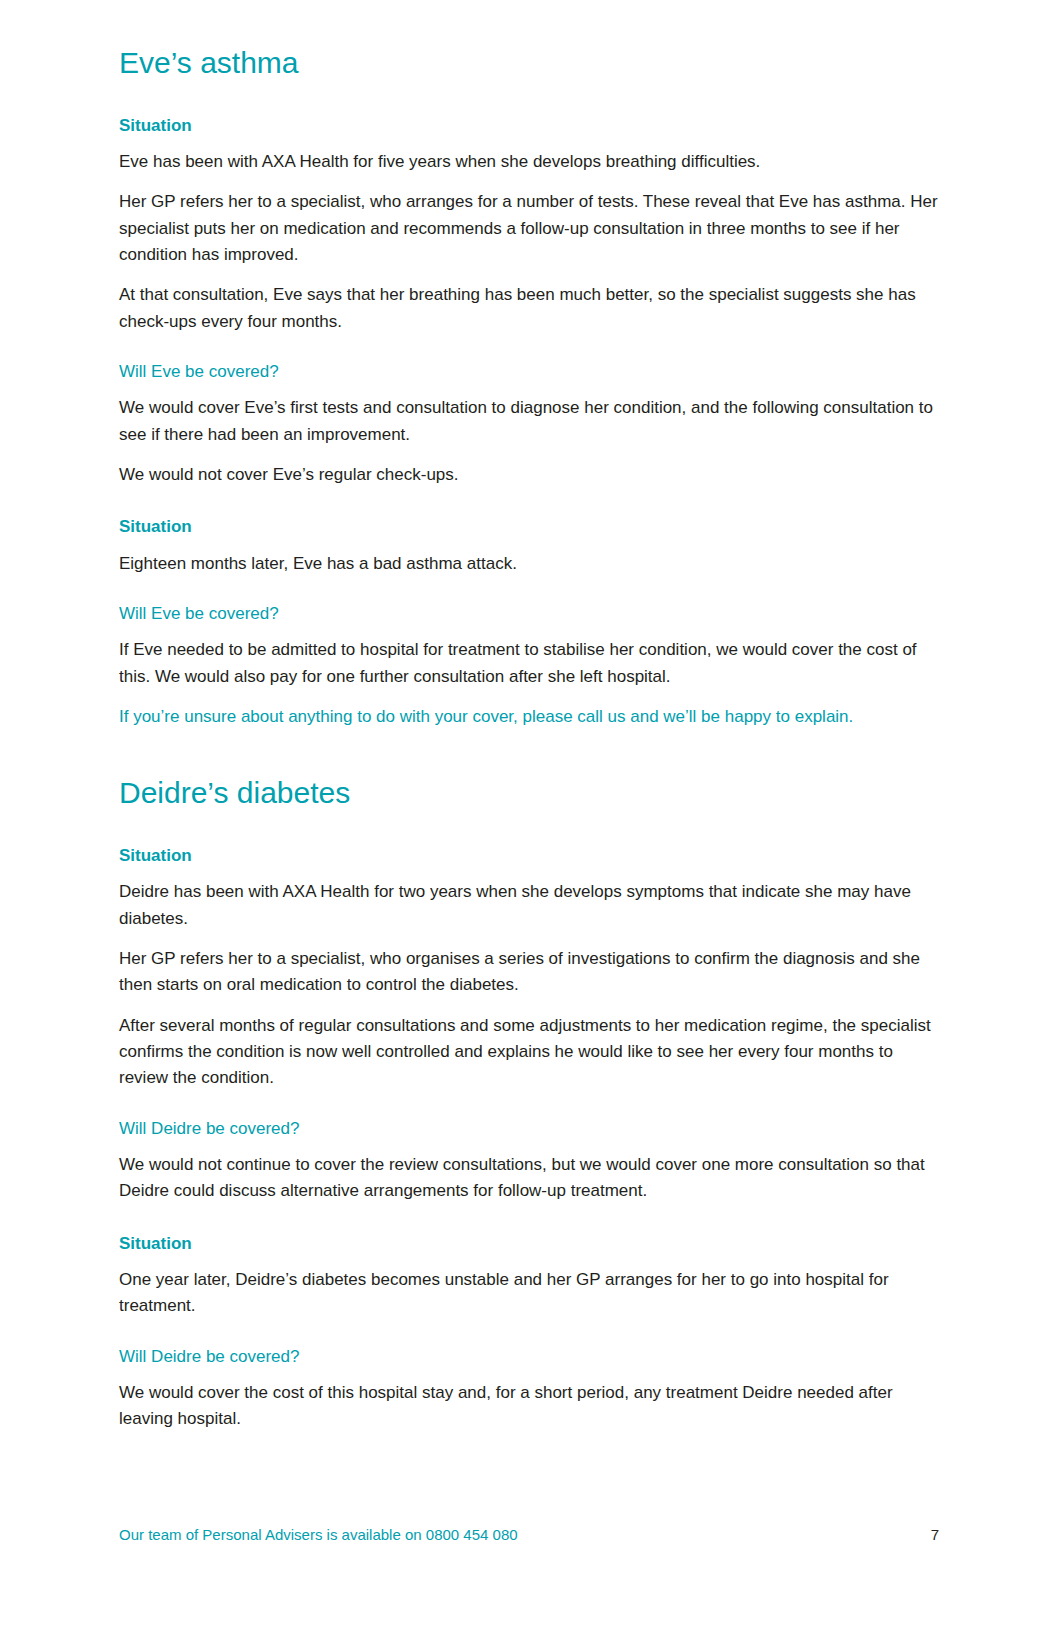Eve’s asthma
Situation
Eve has been with AXA Health for five years when she develops breathing difficulties.
Her GP refers her to a specialist, who arranges for a number of tests. These reveal that Eve has asthma. Her specialist puts her on medication and recommends a follow-up consultation in three months to see if her condition has improved.
At that consultation, Eve says that her breathing has been much better, so the specialist suggests she has check-ups every four months.
Will Eve be covered?
We would cover Eve’s first tests and consultation to diagnose her condition, and the following consultation to see if there had been an improvement.
We would not cover Eve’s regular check-ups.
Situation
Eighteen months later, Eve has a bad asthma attack.
Will Eve be covered?
If Eve needed to be admitted to hospital for treatment to stabilise her condition, we would cover the cost of this. We would also pay for one further consultation after she left hospital.
If you’re unsure about anything to do with your cover, please call us and we’ll be happy to explain.
Deidre’s diabetes
Situation
Deidre has been with AXA Health for two years when she develops symptoms that indicate she may have diabetes.
Her GP refers her to a specialist, who organises a series of investigations to confirm the diagnosis and she then starts on oral medication to control the diabetes.
After several months of regular consultations and some adjustments to her medication regime, the specialist confirms the condition is now well controlled and explains he would like to see her every four months to review the condition.
Will Deidre be covered?
We would not continue to cover the review consultations, but we would cover one more consultation so that Deidre could discuss alternative arrangements for follow-up treatment.
Situation
One year later, Deidre’s diabetes becomes unstable and her GP arranges for her to go into hospital for treatment.
Will Deidre be covered?
We would cover the cost of this hospital stay and, for a short period, any treatment Deidre needed after leaving hospital.
Our team of Personal Advisers is available on 0800 454 080 7